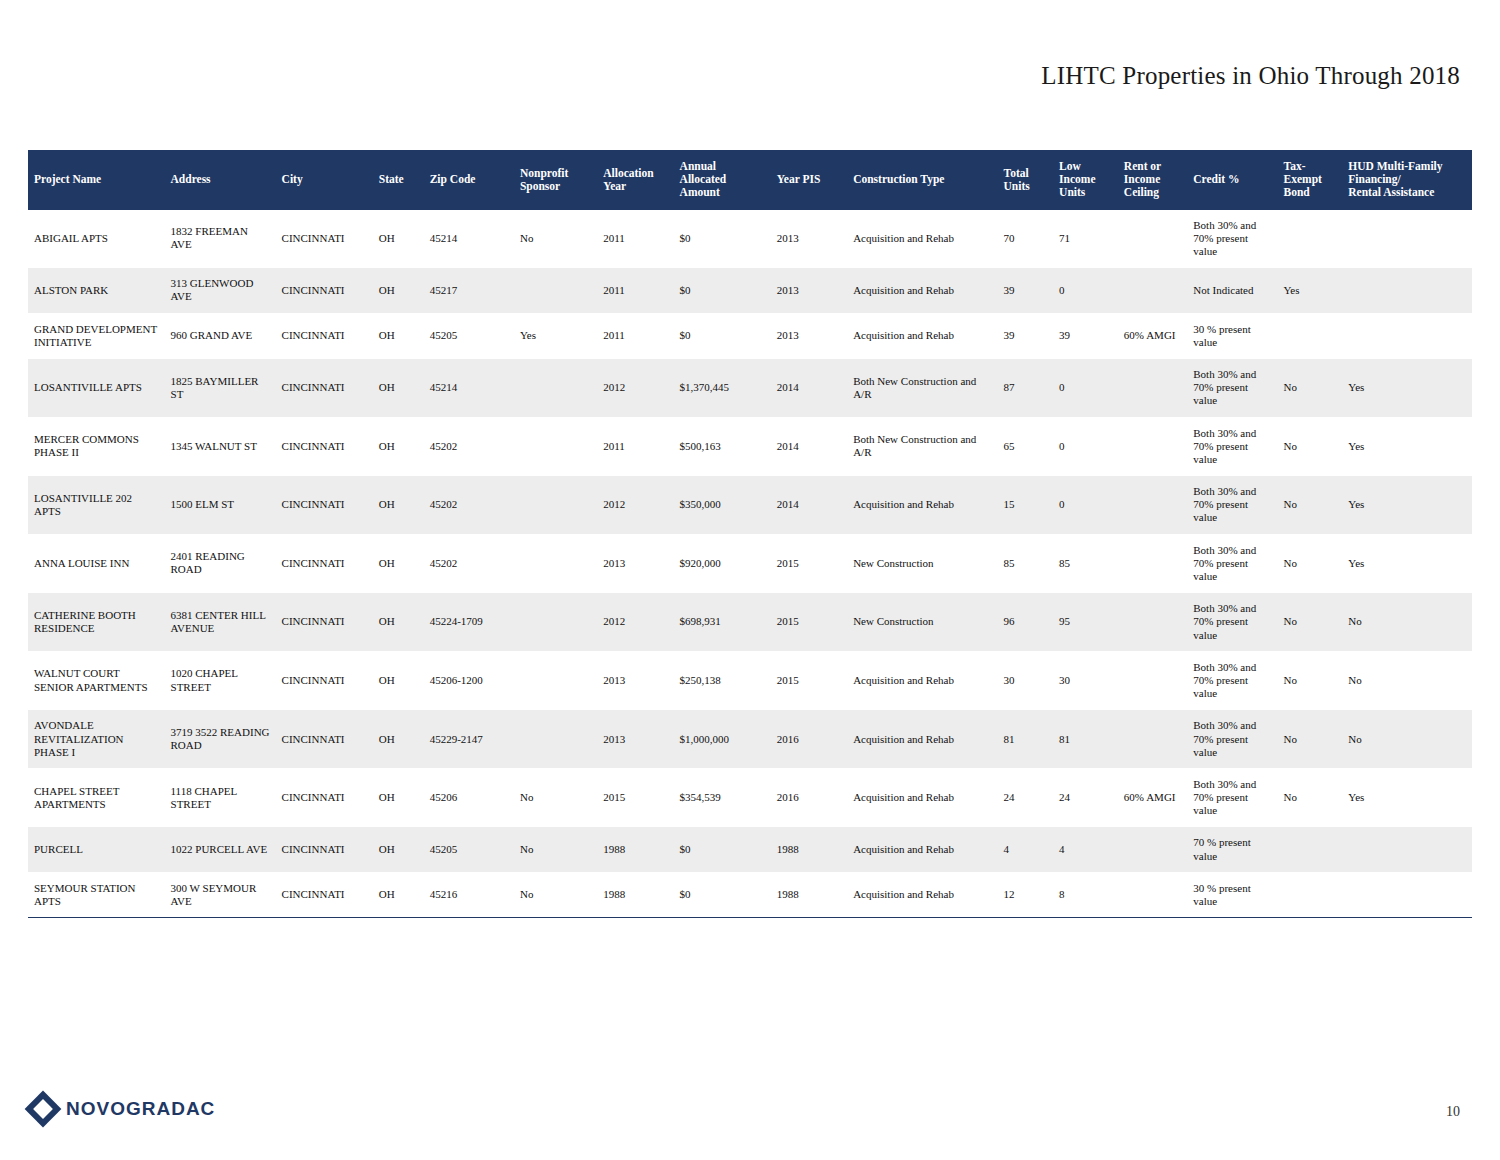LIHTC Properties in Ohio Through 2018
| Project Name | Address | City | State | Zip Code | Nonprofit Sponsor | Allocation Year | Annual Allocated Amount | Year PIS | Construction Type | Total Units | Low Income Units | Rent or Income Ceiling | Credit % | Tax-Exempt Bond | HUD Multi-Family Financing/ Rental Assistance |
| --- | --- | --- | --- | --- | --- | --- | --- | --- | --- | --- | --- | --- | --- | --- | --- |
| ABIGAIL APTS | 1832 FREEMAN AVE | CINCINNATI | OH | 45214 | No | 2011 | $0 | 2013 | Acquisition and Rehab | 70 | 71 | | Both 30% and 70% present value | | |
| ALSTON PARK | 313 GLENWOOD AVE | CINCINNATI | OH | 45217 | | 2011 | $0 | 2013 | Acquisition and Rehab | 39 | 0 | | Not Indicated | Yes | |
| GRAND DEVELOPMENT INITIATIVE | 960 GRAND AVE | CINCINNATI | OH | 45205 | Yes | 2011 | $0 | 2013 | Acquisition and Rehab | 39 | 39 | 60% AMGI | 30 % present value | | |
| LOSANTIVILLE APTS | 1825 BAYMILLER ST | CINCINNATI | OH | 45214 | | 2012 | $1,370,445 | 2014 | Both New Construction and A/R | 87 | 0 | | Both 30% and 70% present value | No | Yes |
| MERCER COMMONS PHASE II | 1345 WALNUT ST | CINCINNATI | OH | 45202 | | 2011 | $500,163 | 2014 | Both New Construction and A/R | 65 | 0 | | Both 30% and 70% present value | No | Yes |
| LOSANTIVILLE 202 APTS | 1500 ELM ST | CINCINNATI | OH | 45202 | | 2012 | $350,000 | 2014 | Acquisition and Rehab | 15 | 0 | | Both 30% and 70% present value | No | Yes |
| ANNA LOUISE INN | 2401 READING ROAD | CINCINNATI | OH | 45202 | | 2013 | $920,000 | 2015 | New Construction | 85 | 85 | | Both 30% and 70% present value | No | Yes |
| CATHERINE BOOTH RESIDENCE | 6381 CENTER HILL AVENUE | CINCINNATI | OH | 45224-1709 | | 2012 | $698,931 | 2015 | New Construction | 96 | 95 | | Both 30% and 70% present value | No | No |
| WALNUT COURT SENIOR APARTMENTS | 1020 CHAPEL STREET | CINCINNATI | OH | 45206-1200 | | 2013 | $250,138 | 2015 | Acquisition and Rehab | 30 | 30 | | Both 30% and 70% present value | No | No |
| AVONDALE REVITALIZATION PHASE I | 3719 3522 READING ROAD | CINCINNATI | OH | 45229-2147 | | 2013 | $1,000,000 | 2016 | Acquisition and Rehab | 81 | 81 | | Both 30% and 70% present value | No | No |
| CHAPEL STREET APARTMENTS | 1118 CHAPEL STREET | CINCINNATI | OH | 45206 | No | 2015 | $354,539 | 2016 | Acquisition and Rehab | 24 | 24 | 60% AMGI | Both 30% and 70% present value | No | Yes |
| PURCELL | 1022 PURCELL AVE | CINCINNATI | OH | 45205 | No | 1988 | $0 | 1988 | Acquisition and Rehab | 4 | 4 | | 70 % present value | | |
| SEYMOUR STATION APTS | 300 W SEYMOUR AVE | CINCINNATI | OH | 45216 | No | 1988 | $0 | 1988 | Acquisition and Rehab | 12 | 8 | | 30 % present value | | |
NOVOGRADAC
10